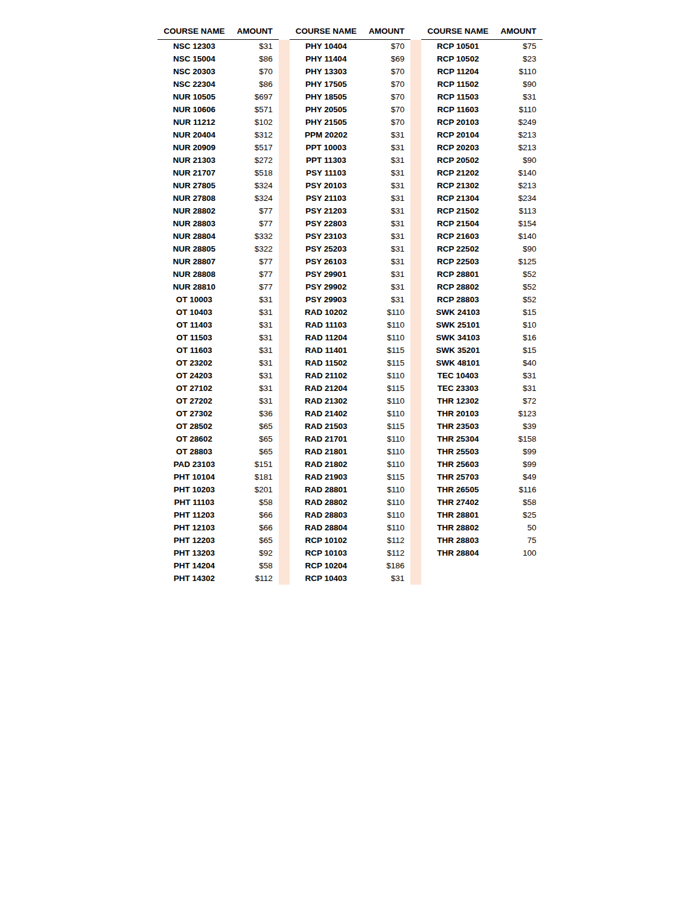| COURSE NAME | AMOUNT | | COURSE NAME | AMOUNT | | COURSE NAME | AMOUNT |
| --- | --- | --- | --- | --- | --- | --- | --- |
| NSC 12303 | $31 | | PHY 10404 | $70 | | RCP 10501 | $75 |
| NSC 15004 | $86 | | PHY 11404 | $69 | | RCP 10502 | $23 |
| NSC 20303 | $70 | | PHY 13303 | $70 | | RCP 11204 | $110 |
| NSC 22304 | $86 | | PHY 17505 | $70 | | RCP 11502 | $90 |
| NUR 10505 | $697 | | PHY 18505 | $70 | | RCP 11503 | $31 |
| NUR 10606 | $571 | | PHY 20505 | $70 | | RCP 11603 | $110 |
| NUR 11212 | $102 | | PHY 21505 | $70 | | RCP 20103 | $249 |
| NUR 20404 | $312 | | PPM 20202 | $31 | | RCP 20104 | $213 |
| NUR 20909 | $517 | | PPT 10003 | $31 | | RCP 20203 | $213 |
| NUR 21303 | $272 | | PPT 11303 | $31 | | RCP 20502 | $90 |
| NUR 21707 | $518 | | PSY 11103 | $31 | | RCP 21202 | $140 |
| NUR 27805 | $324 | | PSY 20103 | $31 | | RCP 21302 | $213 |
| NUR 27808 | $324 | | PSY 21103 | $31 | | RCP 21304 | $234 |
| NUR 28802 | $77 | | PSY 21203 | $31 | | RCP 21502 | $113 |
| NUR 28803 | $77 | | PSY 22803 | $31 | | RCP 21504 | $154 |
| NUR 28804 | $332 | | PSY 23103 | $31 | | RCP 21603 | $140 |
| NUR 28805 | $322 | | PSY 25203 | $31 | | RCP 22502 | $90 |
| NUR 28807 | $77 | | PSY 26103 | $31 | | RCP 22503 | $125 |
| NUR 28808 | $77 | | PSY 29901 | $31 | | RCP 28801 | $52 |
| NUR 28810 | $77 | | PSY 29902 | $31 | | RCP 28802 | $52 |
| OT 10003 | $31 | | PSY 29903 | $31 | | RCP 28803 | $52 |
| OT 10403 | $31 | | RAD 10202 | $110 | | SWK 24103 | $15 |
| OT 11403 | $31 | | RAD 11103 | $110 | | SWK 25101 | $10 |
| OT 11503 | $31 | | RAD 11204 | $110 | | SWK 34103 | $16 |
| OT 11603 | $31 | | RAD 11401 | $115 | | SWK 35201 | $15 |
| OT 23202 | $31 | | RAD 11502 | $115 | | SWK 48101 | $40 |
| OT 24203 | $31 | | RAD 21102 | $110 | | TEC 10403 | $31 |
| OT 27102 | $31 | | RAD 21204 | $115 | | TEC 23303 | $31 |
| OT 27202 | $31 | | RAD 21302 | $110 | | THR 12302 | $72 |
| OT 27302 | $36 | | RAD 21402 | $110 | | THR 20103 | $123 |
| OT 28502 | $65 | | RAD 21503 | $115 | | THR 23503 | $39 |
| OT 28602 | $65 | | RAD 21701 | $110 | | THR 25304 | $158 |
| OT 28803 | $65 | | RAD 21801 | $110 | | THR 25503 | $99 |
| PAD 23103 | $151 | | RAD 21802 | $110 | | THR 25603 | $99 |
| PHT 10104 | $181 | | RAD 21903 | $115 | | THR 25703 | $49 |
| PHT 10203 | $201 | | RAD 28801 | $110 | | THR 26505 | $116 |
| PHT 11103 | $58 | | RAD 28802 | $110 | | THR 27402 | $58 |
| PHT 11203 | $66 | | RAD 28803 | $110 | | THR 28801 | $25 |
| PHT 12103 | $66 | | RAD 28804 | $110 | | THR 28802 | 50 |
| PHT 12203 | $65 | | RCP 10102 | $112 | | THR 28803 | 75 |
| PHT 13203 | $92 | | RCP 10103 | $112 | | THR 28804 | 100 |
| PHT 14204 | $58 | | RCP 10204 | $186 | | | |
| PHT 14302 | $112 | | RCP 10403 | $31 | | | |